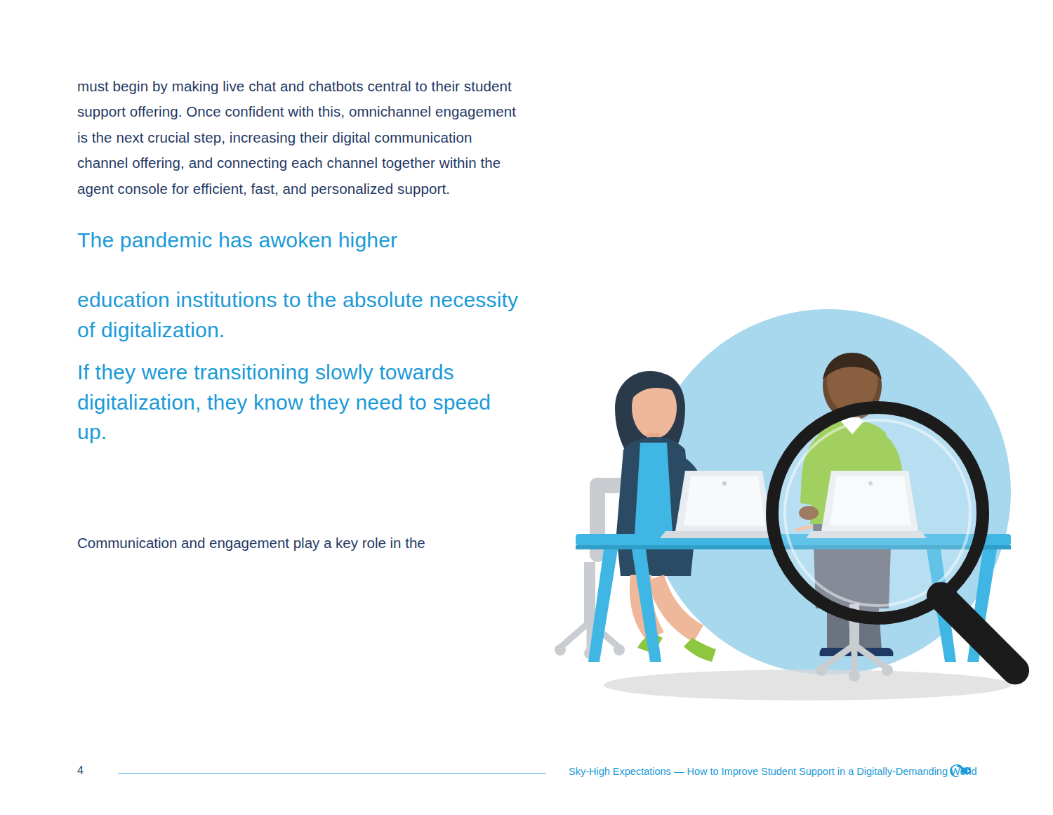must begin by making live chat and chatbots central to their student support offering. Once confident with this, omnichannel engagement is the next crucial step, increasing their digital communication channel offering, and connecting each channel together within the agent console for efficient, fast, and personalized support.
The pandemic has awoken higher
education institutions to the absolute necessity of digitalization.
If they were transitioning slowly towards digitalization, they know they need to speed up.
Communication and engagement play a key role in the
4 Sky-High Expectations — How to Improve Student Support in a Digitally-Demanding World